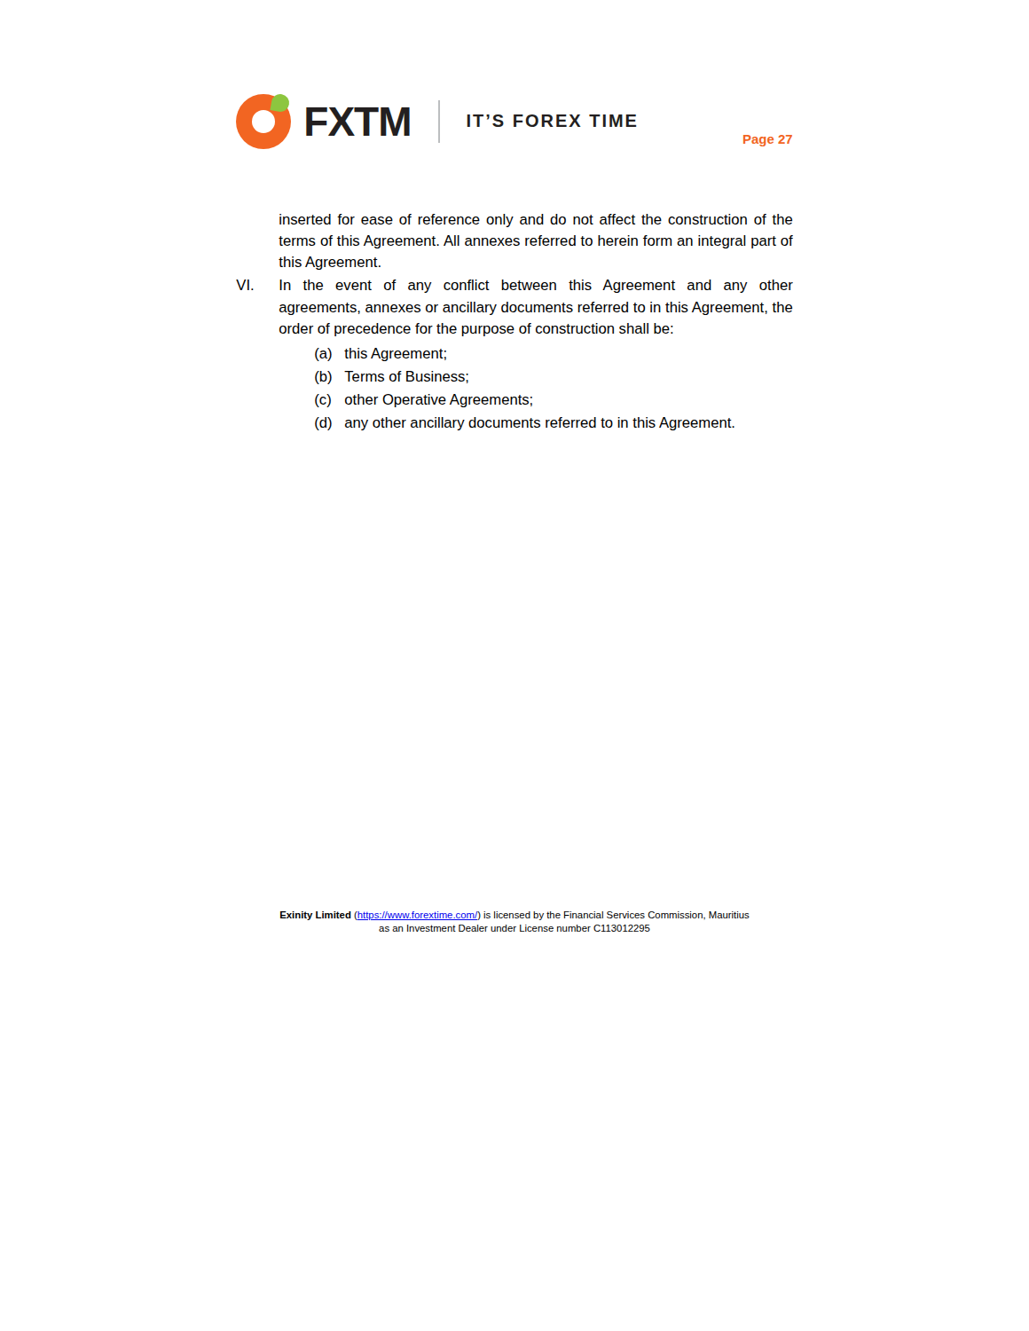FXTM
IT’S FOREX TIME
Page 27
inserted for ease of reference only and do not affect the construction of the terms of this Agreement. All annexes referred to herein form an integral part of this Agreement.
VI. In the event of any conflict between this Agreement and any other agreements, annexes or ancillary documents referred to in this Agreement, the order of precedence for the purpose of construction shall be:
(a) this Agreement;
(b) Terms of Business;
(c) other Operative Agreements;
(d) any other ancillary documents referred to in this Agreement.
Exinity Limited (https://www.forextime.com/) is licensed by the Financial Services Commission, Mauritius
as an Investment Dealer under License number C113012295